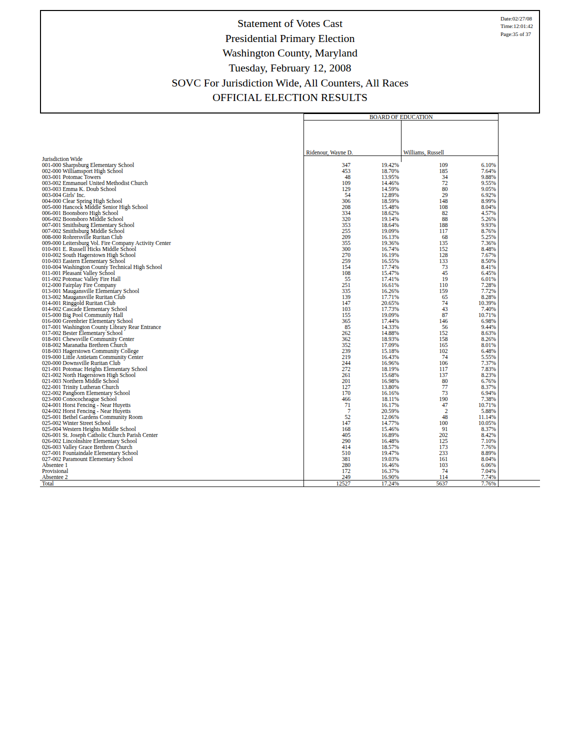Date:02/27/08
Time:12:01:42
Page:35 of 37
Statement of Votes Cast
Presidential Primary Election
Washington County, Maryland
Tuesday, February 12, 2008
SOVC For Jurisdiction Wide, All Counters, All Races
OFFICIAL ELECTION RESULTS
| | BOARD OF EDUCATION | |
| | Ridenour, Wayne D. | Williams, Russell | |
| Jurisdiction Wide | | | | | |
| 001-000 Sharpsburg Elementary School | 347 | 19.42% | 109 | 6.10% | |
| 002-000 Williamsport High School | 453 | 18.70% | 185 | 7.64% | |
| 003-001 Potomac Towers | 48 | 13.95% | 34 | 9.88% | |
| 003-002 Emmanuel United Methodist Church | 109 | 14.46% | 72 | 9.55% | |
| 003-003 Emma K. Doub School | 129 | 14.59% | 80 | 9.05% | |
| 003-004 Girls' Inc. | 54 | 12.89% | 29 | 6.92% | |
| 004-000 Clear Spring High School | 306 | 18.59% | 148 | 8.99% | |
| 005-000 Hancock Middle Senior High School | 208 | 15.48% | 108 | 8.04% | |
| 006-001 Boonsboro High School | 334 | 18.62% | 82 | 4.57% | |
| 006-002 Boonsboro Middle School | 320 | 19.14% | 88 | 5.26% | |
| 007-001 Smithsburg Elementary School | 353 | 18.64% | 188 | 9.93% | |
| 007-002 Smithsburg Middle School | 255 | 19.09% | 117 | 8.76% | |
| 008-000 Rohrersville Ruritan Club | 209 | 16.13% | 68 | 5.25% | |
| 009-000 Leitersburg Vol. Fire Company Activity Center | 355 | 19.36% | 135 | 7.36% | |
| 010-001 E. Russell Hicks Middle School | 300 | 16.74% | 152 | 8.48% | |
| 010-002 South Hagerstown High School | 270 | 16.19% | 128 | 7.67% | |
| 010-003 Eastern Elementary School | 259 | 16.55% | 133 | 8.50% | |
| 010-004 Washington County Technical High School | 154 | 17.74% | 73 | 8.41% | |
| 011-001 Pleasant Valley School | 108 | 15.47% | 45 | 6.45% | |
| 011-002 Potomac Valley Fire Hall | 55 | 17.41% | 19 | 6.01% | |
| 012-000 Fairplay Fire Company | 251 | 16.61% | 110 | 7.28% | |
| 013-001 Maugansville Elementary School | 335 | 16.26% | 159 | 7.72% | |
| 013-002 Maugansville Ruritan Club | 139 | 17.71% | 65 | 8.28% | |
| 014-001 Ringgold Ruritan Club | 147 | 20.65% | 74 | 10.39% | |
| 014-002 Cascade Elementary School | 103 | 17.73% | 43 | 7.40% | |
| 015-000 Big Pool Community Hall | 155 | 19.09% | 87 | 10.71% | |
| 016-000 Greenbrier Elementary School | 365 | 17.44% | 146 | 6.98% | |
| 017-001 Washington County Library Rear Entrance | 85 | 14.33% | 56 | 9.44% | |
| 017-002 Bester Elementary School | 262 | 14.88% | 152 | 8.63% | |
| 018-001 Chewsville Community Center | 362 | 18.93% | 158 | 8.26% | |
| 018-002 Maranatha Brethren Church | 352 | 17.09% | 165 | 8.01% | |
| 018-003 Hagerstown Community College | 239 | 15.18% | 102 | 6.48% | |
| 019-000 Little Antietam Community Center | 219 | 16.43% | 74 | 5.55% | |
| 020-000 Downsville Ruritan Club | 244 | 16.96% | 106 | 7.37% | |
| 021-001 Potomac Heights Elementary School | 272 | 18.19% | 117 | 7.83% | |
| 021-002 North Hagerstown High School | 261 | 15.68% | 137 | 8.23% | |
| 021-003 Northern Middle School | 201 | 16.98% | 80 | 6.76% | |
| 022-001 Trinity Lutheran Church | 127 | 13.80% | 77 | 8.37% | |
| 022-002 Pangborn Elementary School | 170 | 16.16% | 73 | 6.94% | |
| 023-000 Conococheague School | 466 | 18.11% | 190 | 7.38% | |
| 024-001 Horst Fencing - Near Huyetts | 71 | 16.17% | 47 | 10.71% | |
| 024-002 Horst Fencing - Near Huyetts | 7 | 20.59% | 2 | 5.88% | |
| 025-001 Bethel Gardens Community Room | 52 | 12.06% | 48 | 11.14% | |
| 025-002 Winter Street School | 147 | 14.77% | 100 | 10.05% | |
| 025-004 Western Heights Middle School | 168 | 15.46% | 91 | 8.37% | |
| 026-001 St. Joseph Catholic Church Parish Center | 405 | 16.89% | 202 | 8.42% | |
| 026-002 Lincolnshire Elementary School | 290 | 16.48% | 125 | 7.10% | |
| 026-003 Valley Grace Brethren Church | 414 | 18.57% | 173 | 7.76% | |
| 027-001 Fountaindale Elementary School | 510 | 19.47% | 233 | 8.89% | |
| 027-002 Paramount Elementary School | 381 | 19.03% | 161 | 8.04% | |
| Absentee 1 | 280 | 16.46% | 103 | 6.06% | |
| Provisional | 172 | 16.37% | 74 | 7.04% | |
| Absentee 2 | 249 | 16.90% | 114 | 7.74% | |
| Total | 12527 | 17.24% | 5637 | 7.76% | |